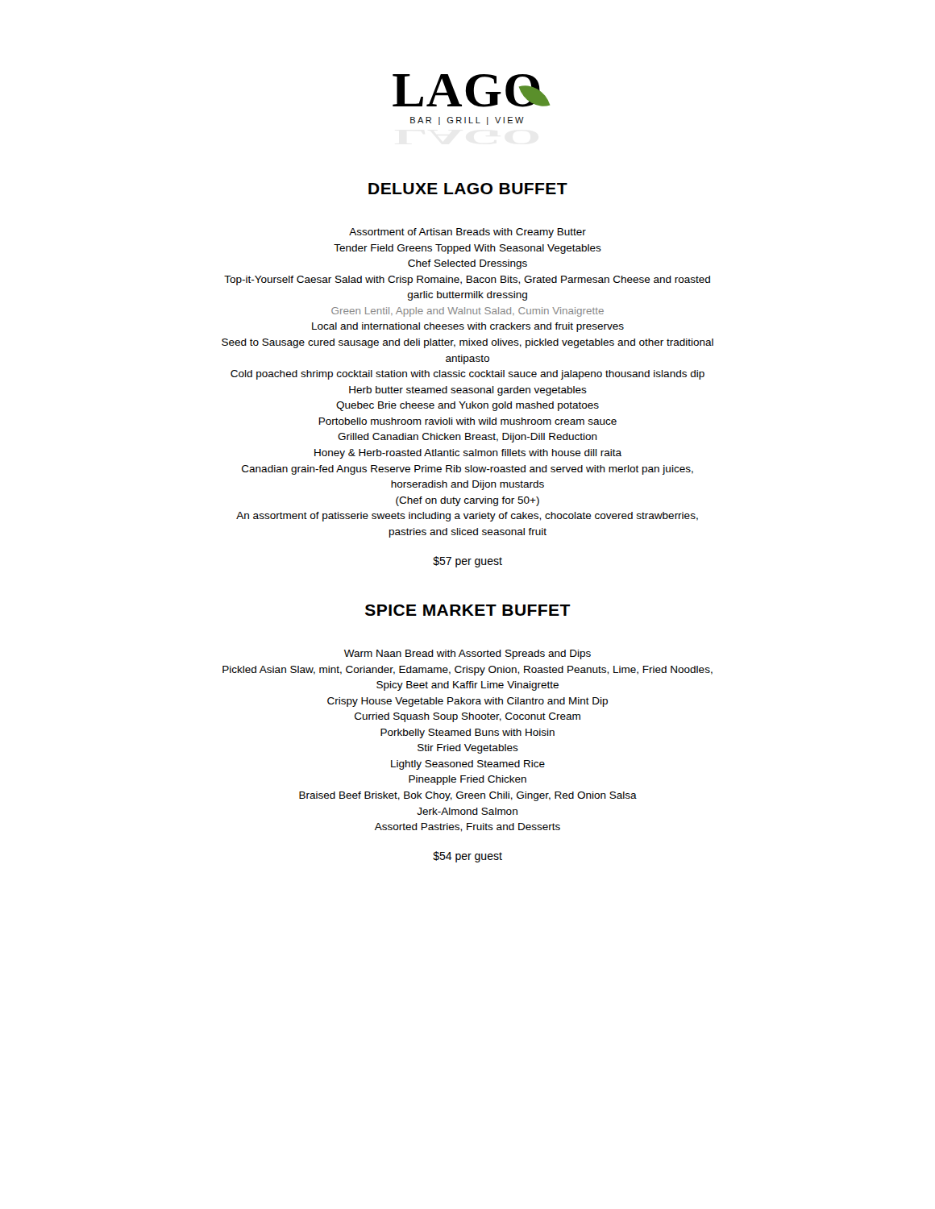LAGO
BAR | GRILL | VIEW
LAGO
DELUXE LAGO BUFFET
Assortment of Artisan Breads with Creamy Butter
Tender Field Greens Topped With Seasonal Vegetables
Chef Selected Dressings
Top-it-Yourself Caesar Salad with Crisp Romaine, Bacon Bits, Grated Parmesan Cheese and roasted garlic buttermilk dressing
Green Lentil, Apple and Walnut Salad, Cumin Vinaigrette
Local and international cheeses with crackers and fruit preserves
Seed to Sausage cured sausage and deli platter, mixed olives, pickled vegetables and other traditional antipasto
Cold poached shrimp cocktail station with classic cocktail sauce and jalapeno thousand islands dip
Herb butter steamed seasonal garden vegetables
Quebec Brie cheese and Yukon gold mashed potatoes
Portobello mushroom ravioli with wild mushroom cream sauce
Grilled Canadian Chicken Breast, Dijon-Dill Reduction
Honey & Herb-roasted Atlantic salmon fillets with house dill raita
Canadian grain-fed Angus Reserve Prime Rib slow-roasted and served with merlot pan juices, horseradish and Dijon mustards
(Chef on duty carving for 50+)
An assortment of patisserie sweets including a variety of cakes, chocolate covered strawberries, pastries and sliced seasonal fruit
$57 per guest
SPICE MARKET BUFFET
Warm Naan Bread with Assorted Spreads and Dips
Pickled Asian Slaw, mint, Coriander, Edamame, Crispy Onion, Roasted Peanuts, Lime, Fried Noodles, Spicy Beet and Kaffir Lime Vinaigrette
Crispy House Vegetable Pakora with Cilantro and Mint Dip
Curried Squash Soup Shooter, Coconut Cream
Porkbelly Steamed Buns with Hoisin
Stir Fried Vegetables
Lightly Seasoned Steamed Rice
Pineapple Fried Chicken
Braised Beef Brisket, Bok Choy, Green Chili, Ginger, Red Onion Salsa
Jerk-Almond Salmon
Assorted Pastries, Fruits and Desserts
$54 per guest